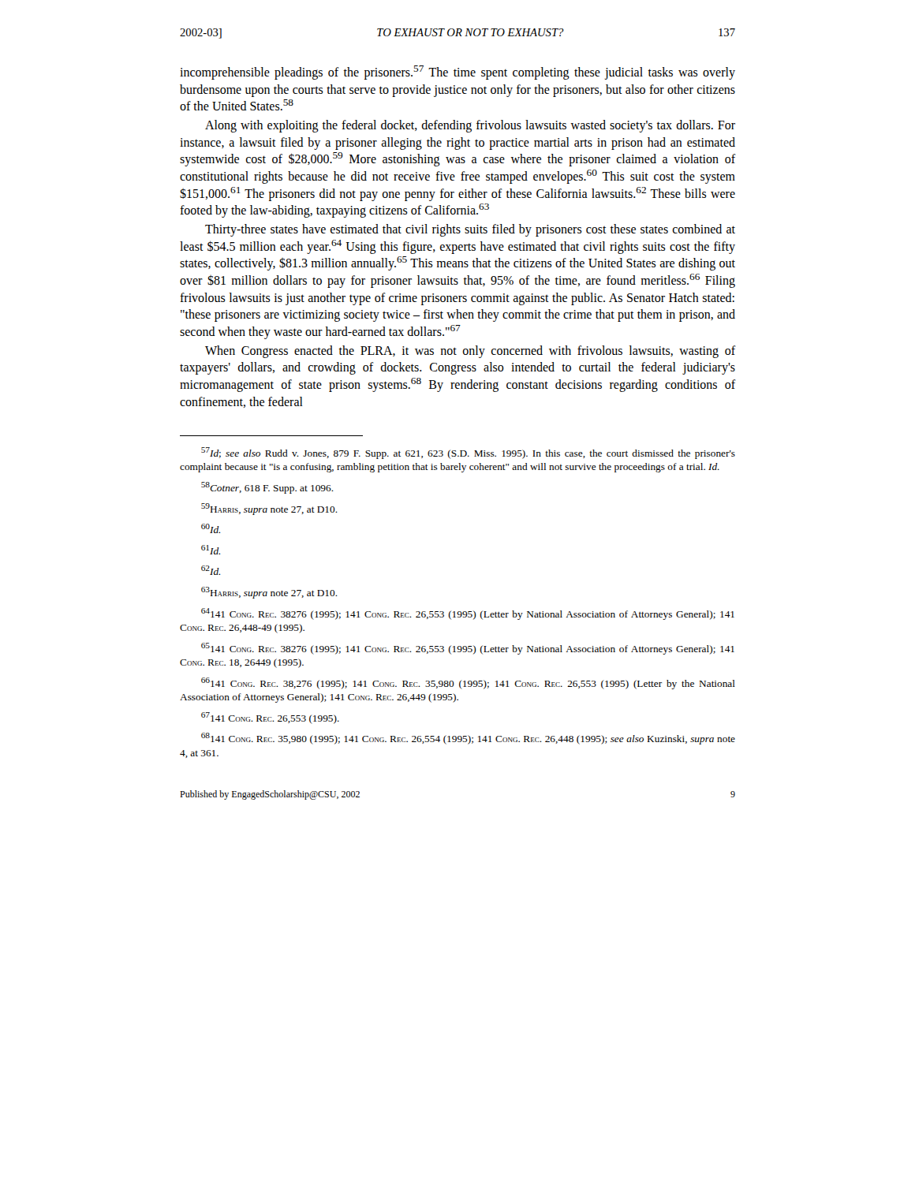2002-03] TO EXHAUST OR NOT TO EXHAUST? 137
incomprehensible pleadings of the prisoners.57 The time spent completing these judicial tasks was overly burdensome upon the courts that serve to provide justice not only for the prisoners, but also for other citizens of the United States.58
Along with exploiting the federal docket, defending frivolous lawsuits wasted society's tax dollars. For instance, a lawsuit filed by a prisoner alleging the right to practice martial arts in prison had an estimated systemwide cost of $28,000.59 More astonishing was a case where the prisoner claimed a violation of constitutional rights because he did not receive five free stamped envelopes.60 This suit cost the system $151,000.61 The prisoners did not pay one penny for either of these California lawsuits.62 These bills were footed by the law-abiding, taxpaying citizens of California.63
Thirty-three states have estimated that civil rights suits filed by prisoners cost these states combined at least $54.5 million each year.64 Using this figure, experts have estimated that civil rights suits cost the fifty states, collectively, $81.3 million annually.65 This means that the citizens of the United States are dishing out over $81 million dollars to pay for prisoner lawsuits that, 95% of the time, are found meritless.66 Filing frivolous lawsuits is just another type of crime prisoners commit against the public. As Senator Hatch stated: "these prisoners are victimizing society twice – first when they commit the crime that put them in prison, and second when they waste our hard-earned tax dollars."67
When Congress enacted the PLRA, it was not only concerned with frivolous lawsuits, wasting of taxpayers' dollars, and crowding of dockets. Congress also intended to curtail the federal judiciary's micromanagement of state prison systems.68 By rendering constant decisions regarding conditions of confinement, the federal
57Id; see also Rudd v. Jones, 879 F. Supp. at 621, 623 (S.D. Miss. 1995). In this case, the court dismissed the prisoner's complaint because it "is a confusing, rambling petition that is barely coherent" and will not survive the proceedings of a trial. Id.
58Cotner, 618 F. Supp. at 1096.
59Harris, supra note 27, at D10.
60Id.
61Id.
62Id.
63Harris, supra note 27, at D10.
64141 Cong. Rec. 38276 (1995); 141 Cong. Rec. 26,553 (1995) (Letter by National Association of Attorneys General); 141 Cong. Rec. 26,448-49 (1995).
65141 Cong. Rec. 38276 (1995); 141 Cong. Rec. 26,553 (1995) (Letter by National Association of Attorneys General); 141 Cong. Rec. 18, 26449 (1995).
66141 Cong. Rec. 38,276 (1995); 141 Cong. Rec. 35,980 (1995); 141 Cong. Rec. 26,553 (1995) (Letter by the National Association of Attorneys General); 141 Cong. Rec. 26,449 (1995).
67141 Cong. Rec. 26,553 (1995).
68141 Cong. Rec. 35,980 (1995); 141 Cong. Rec. 26,554 (1995); 141 Cong. Rec. 26,448 (1995); see also Kuzinski, supra note 4, at 361.
Published by EngagedScholarship@CSU, 2002 9